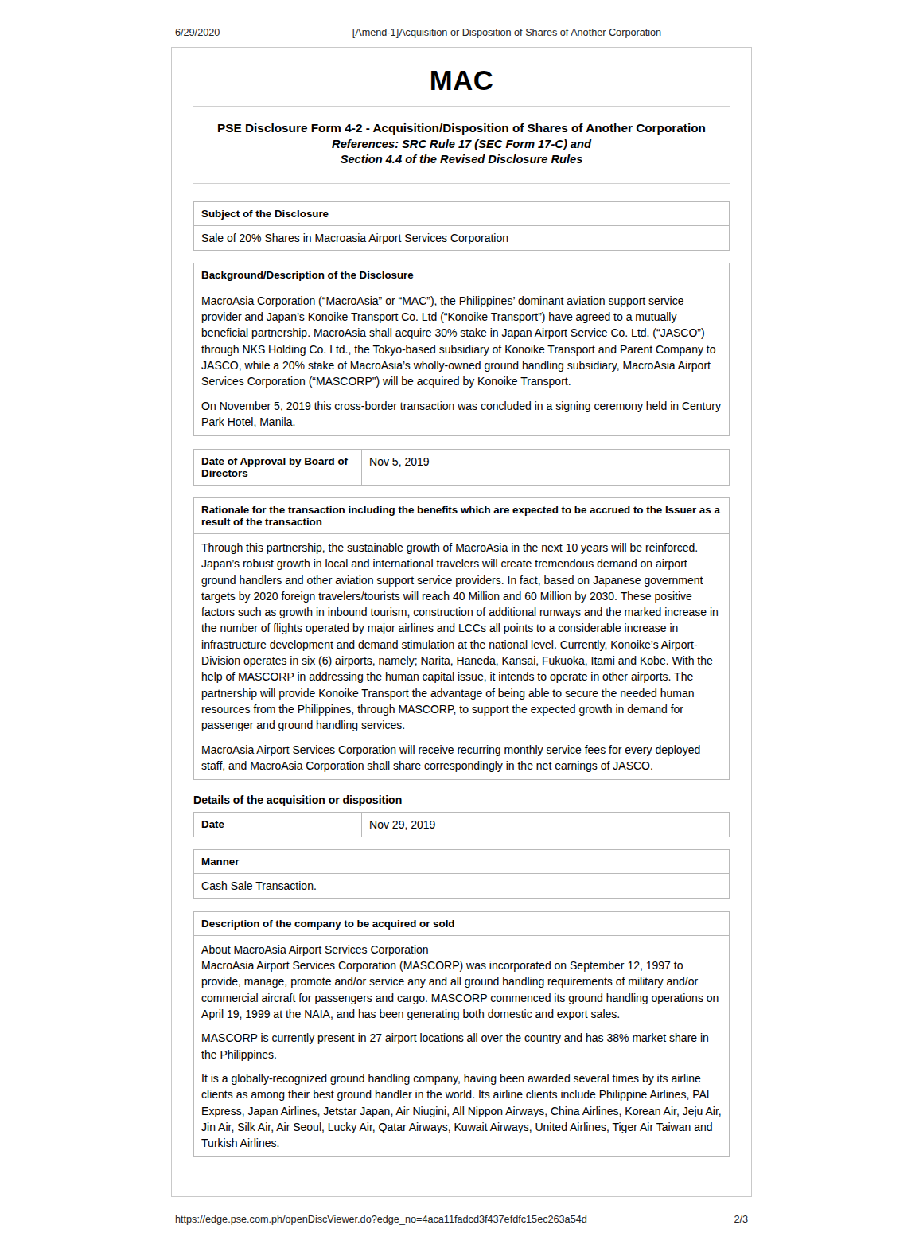6/29/2020
[Amend-1]Acquisition or Disposition of Shares of Another Corporation
MAC
PSE Disclosure Form 4-2 - Acquisition/Disposition of Shares of Another Corporation
References: SRC Rule 17 (SEC Form 17-C) and
Section 4.4 of the Revised Disclosure Rules
| Subject of the Disclosure |
| --- |
| Sale of 20% Shares in Macroasia Airport Services Corporation |
| Background/Description of the Disclosure |
| --- |
| MacroAsia Corporation (“MacroAsia” or “MAC”), the Philippines’ dominant aviation support service provider and Japan’s Konoike Transport Co. Ltd (“Konoike Transport”) have agreed to a mutually beneficial partnership. MacroAsia shall acquire 30% stake in Japan Airport Service Co. Ltd. (“JASCO”) through NKS Holding Co. Ltd., the Tokyo-based subsidiary of Konoike Transport and Parent Company to JASCO, while a 20% stake of MacroAsia’s wholly-owned ground handling subsidiary, MacroAsia Airport Services Corporation (“MASCORP”) will be acquired by Konoike Transport. On November 5, 2019 this cross-border transaction was concluded in a signing ceremony held in Century Park Hotel, Manila. |
| Date of Approval by Board of Directors | Nov 5, 2019 |
| Rationale for the transaction including the benefits which are expected to be accrued to the Issuer as a result of the transaction |
| --- |
| Through this partnership, the sustainable growth of MacroAsia in the next 10 years will be reinforced. Japan’s robust growth in local and international travelers will create tremendous demand on airport ground handlers and other aviation support service providers. In fact, based on Japanese government targets by 2020 foreign travelers/tourists will reach 40 Million and 60 Million by 2030. These positive factors such as growth in inbound tourism, construction of additional runways and the marked increase in the number of flights operated by major airlines and LCCs all points to a considerable increase in infrastructure development and demand stimulation at the national level. Currently, Konoike’s Airport-Division operates in six (6) airports, namely; Narita, Haneda, Kansai, Fukuoka, Itami and Kobe. With the help of MASCORP in addressing the human capital issue, it intends to operate in other airports. The partnership will provide Konoike Transport the advantage of being able to secure the needed human resources from the Philippines, through MASCORP, to support the expected growth in demand for passenger and ground handling services. MacroAsia Airport Services Corporation will receive recurring monthly service fees for every deployed staff, and MacroAsia Corporation shall share correspondingly in the net earnings of JASCO. |
Details of the acquisition or disposition
| Date | Nov 29, 2019 |
| Manner |
| --- |
| Cash Sale Transaction. |
| Description of the company to be acquired or sold |
| --- |
| About MacroAsia Airport Services Corporation MacroAsia Airport Services Corporation (MASCORP) was incorporated on September 12, 1997 to provide, manage, promote and/or service any and all ground handling requirements of military and/or commercial aircraft for passengers and cargo. MASCORP commenced its ground handling operations on April 19, 1999 at the NAIA, and has been generating both domestic and export sales. MASCORP is currently present in 27 airport locations all over the country and has 38% market share in the Philippines. It is a globally-recognized ground handling company, having been awarded several times by its airline clients as among their best ground handler in the world. Its airline clients include Philippine Airlines, PAL Express, Japan Airlines, Jetstar Japan, Air Niugini, All Nippon Airways, China Airlines, Korean Air, Jeju Air, Jin Air, Silk Air, Air Seoul, Lucky Air, Qatar Airways, Kuwait Airways, United Airlines, Tiger Air Taiwan and Turkish Airlines. |
https://edge.pse.com.ph/openDiscViewer.do?edge_no=4aca11fadcd3f437efdfc15ec263a54d
2/3